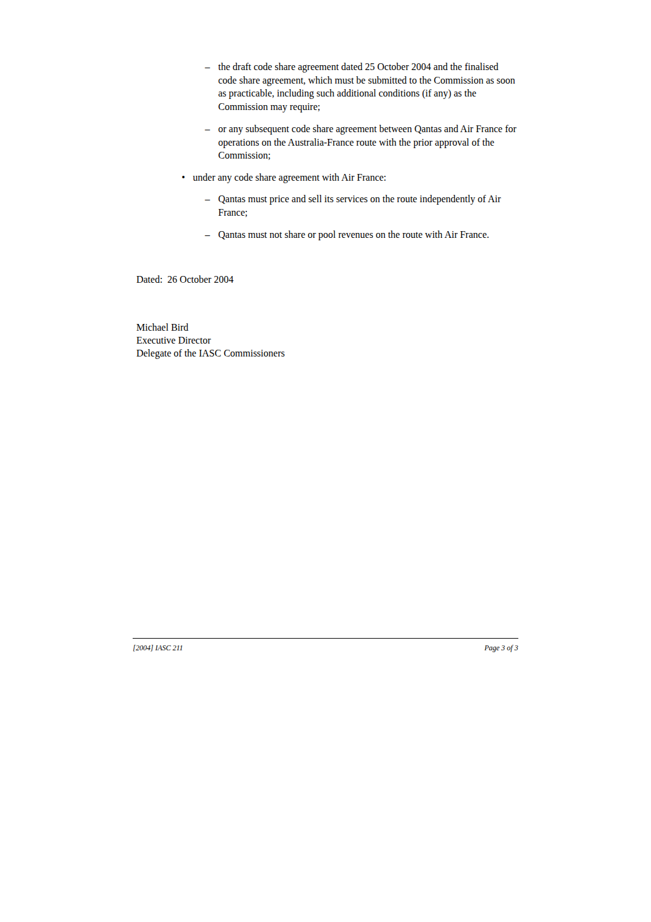the draft code share agreement dated 25 October 2004 and the finalised code share agreement, which must be submitted to the Commission as soon as practicable, including such additional conditions (if any) as the Commission may require;
or any subsequent code share agreement between Qantas and Air France for operations on the Australia-France route with the prior approval of the Commission;
under any code share agreement with Air France:
Qantas must price and sell its services on the route independently of Air France;
Qantas must not share or pool revenues on the route with Air France.
Dated: 26 October 2004
Michael Bird
Executive Director
Delegate of the IASC Commissioners
[2004] IASC 211 Page 3 of 3